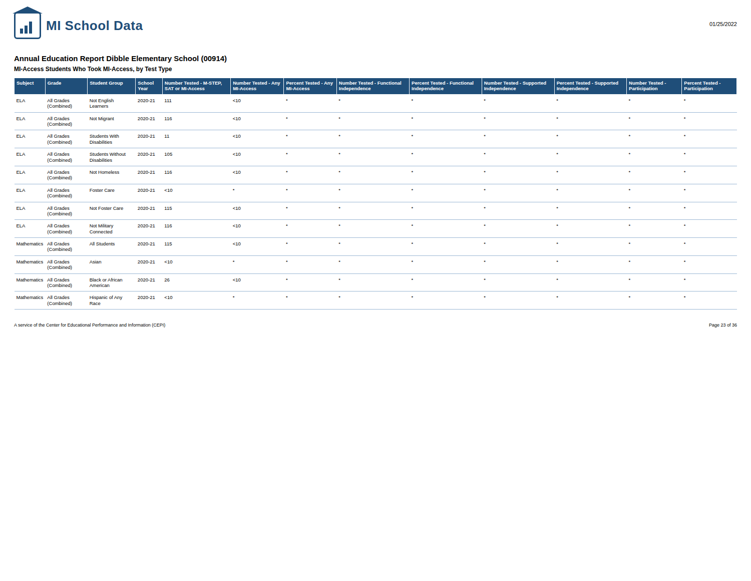MI School Data
01/25/2022
Annual Education Report Dibble Elementary School (00914)
MI-Access Students Who Took MI-Access, by Test Type
| Subject | Grade | Student Group | School Year | Number Tested - M-STEP, SAT or MI-Access | Number Tested - Any MI-Access | Percent Tested - Any MI-Access | Number Tested - Functional Independence | Percent Tested - Functional Independence | Number Tested - Supported Independence | Percent Tested - Supported Independence | Number Tested - Participation | Percent Tested - Participation |
| --- | --- | --- | --- | --- | --- | --- | --- | --- | --- | --- | --- | --- |
| ELA | All Grades (Combined) | Not English Learners | 2020-21 | 111 | <10 | * | * | * | * | * | * | * |
| ELA | All Grades (Combined) | Not Migrant | 2020-21 | 116 | <10 | * | * | * | * | * | * | * |
| ELA | All Grades (Combined) | Students With Disabilities | 2020-21 | 11 | <10 | * | * | * | * | * | * | * |
| ELA | All Grades (Combined) | Students Without Disabilities | 2020-21 | 105 | <10 | * | * | * | * | * | * | * |
| ELA | All Grades (Combined) | Not Homeless | 2020-21 | 116 | <10 | * | * | * | * | * | * | * |
| ELA | All Grades (Combined) | Foster Care | 2020-21 | <10 | * | * | * | * | * | * | * | * |
| ELA | All Grades (Combined) | Not Foster Care | 2020-21 | 115 | <10 | * | * | * | * | * | * | * |
| ELA | All Grades (Combined) | Not Military Connected | 2020-21 | 116 | <10 | * | * | * | * | * | * | * |
| Mathematics | All Grades (Combined) | All Students | 2020-21 | 115 | <10 | * | * | * | * | * | * | * |
| Mathematics | All Grades (Combined) | Asian | 2020-21 | <10 | * | * | * | * | * | * | * | * |
| Mathematics | All Grades (Combined) | Black or African American | 2020-21 | 26 | <10 | * | * | * | * | * | * | * |
| Mathematics | All Grades (Combined) | Hispanic of Any Race | 2020-21 | <10 | * | * | * | * | * | * | * | * |
A service of the Center for Educational Performance and Information (CEPI)
Page 23 of 36